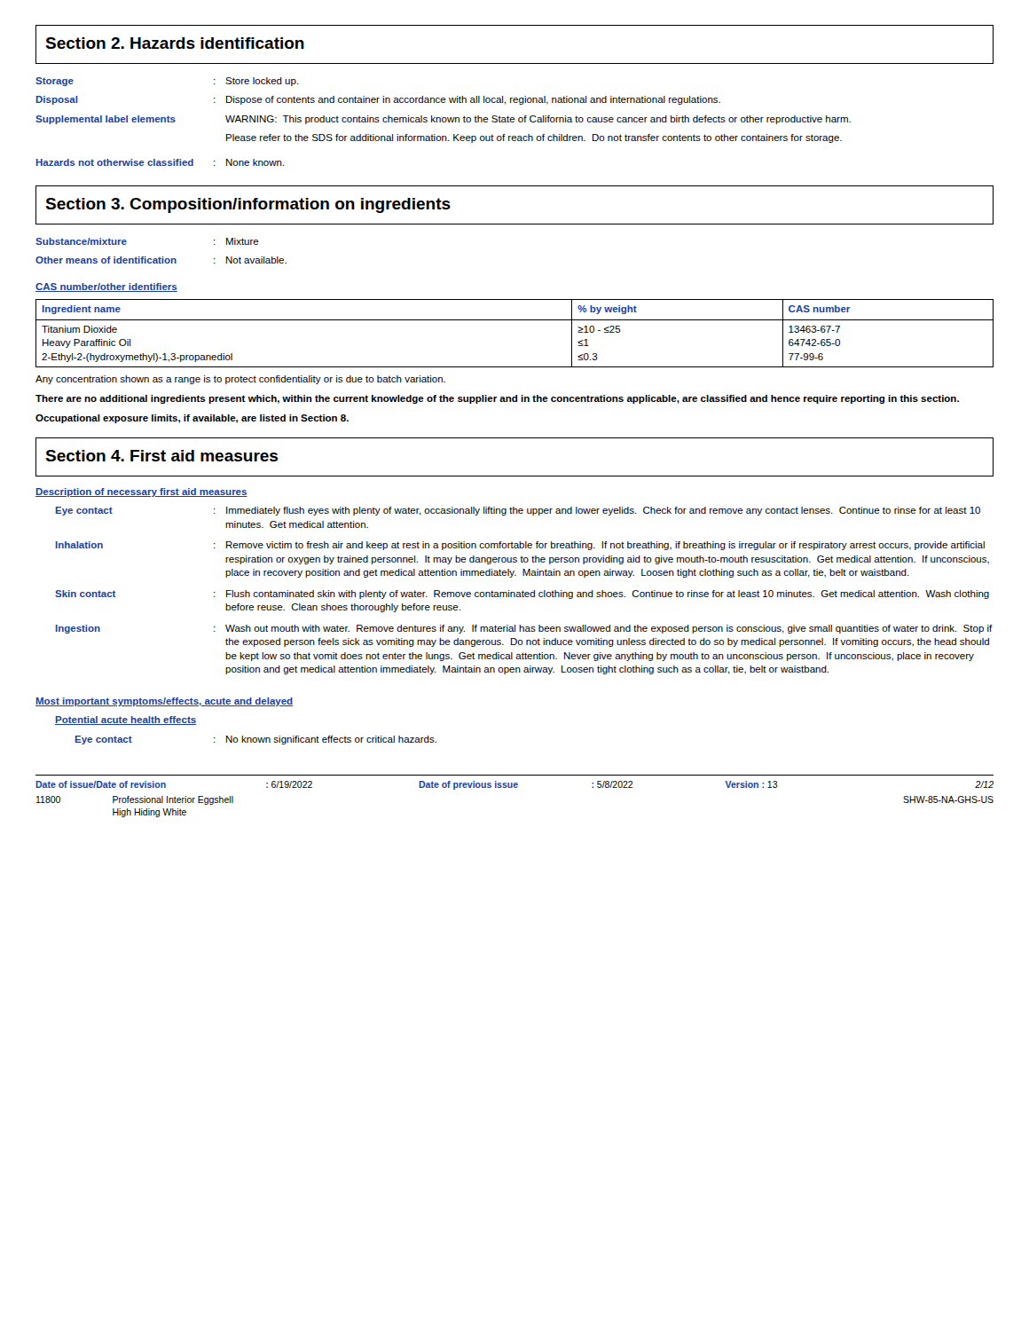Section 2. Hazards identification
| Storage | : | Store locked up. |
| Disposal | : | Dispose of contents and container in accordance with all local, regional, national and international regulations. |
| Supplemental label elements | | WARNING: This product contains chemicals known to the State of California to cause cancer and birth defects or other reproductive harm. Please refer to the SDS for additional information. Keep out of reach of children. Do not transfer contents to other containers for storage. |
| Hazards not otherwise classified | : | None known. |
Section 3. Composition/information on ingredients
| Substance/mixture | : | Mixture |
| Other means of identification | : | Not available. |
CAS number/other identifiers
| Ingredient name | % by weight | CAS number |
| --- | --- | --- |
| Titanium Dioxide Heavy Paraffinic Oil 2-Ethyl-2-(hydroxymethyl)-1,3-propanediol | ≥10 - ≤25 ≤1 ≤0.3 | 13463-67-7 64742-65-0 77-99-6 |
Any concentration shown as a range is to protect confidentiality or is due to batch variation.
There are no additional ingredients present which, within the current knowledge of the supplier and in the concentrations applicable, are classified and hence require reporting in this section.
Occupational exposure limits, if available, are listed in Section 8.
Section 4. First aid measures
Description of necessary first aid measures
| Eye contact | : | Immediately flush eyes with plenty of water, occasionally lifting the upper and lower eyelids. Check for and remove any contact lenses. Continue to rinse for at least 10 minutes. Get medical attention. |
| Inhalation | : | Remove victim to fresh air and keep at rest in a position comfortable for breathing. If not breathing, if breathing is irregular or if respiratory arrest occurs, provide artificial respiration or oxygen by trained personnel. It may be dangerous to the person providing aid to give mouth-to-mouth resuscitation. Get medical attention. If unconscious, place in recovery position and get medical attention immediately. Maintain an open airway. Loosen tight clothing such as a collar, tie, belt or waistband. |
| Skin contact | : | Flush contaminated skin with plenty of water. Remove contaminated clothing and shoes. Continue to rinse for at least 10 minutes. Get medical attention. Wash clothing before reuse. Clean shoes thoroughly before reuse. |
| Ingestion | : | Wash out mouth with water. Remove dentures if any. If material has been swallowed and the exposed person is conscious, give small quantities of water to drink. Stop if the exposed person feels sick as vomiting may be dangerous. Do not induce vomiting unless directed to do so by medical personnel. If vomiting occurs, the head should be kept low so that vomit does not enter the lungs. Get medical attention. Never give anything by mouth to an unconscious person. If unconscious, place in recovery position and get medical attention immediately. Maintain an open airway. Loosen tight clothing such as a collar, tie, belt or waistband. |
Most important symptoms/effects, acute and delayed
Potential acute health effects
| Eye contact | : | No known significant effects or critical hazards. |
| Date of issue/Date of revision | : 6/19/2022 | Date of previous issue | : 5/8/2022 | Version : 13 | 2/12 |
| 11800 | Professional Interior Eggshell High Hiding White | SHW-85-NA-GHS-US |